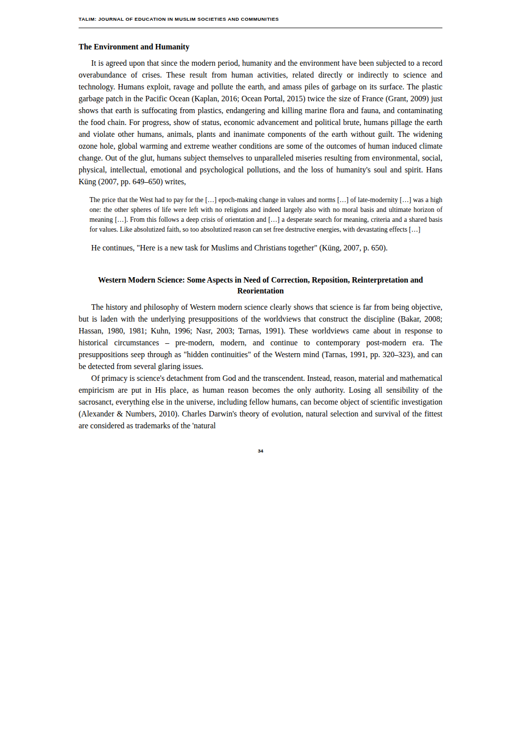Talim: Journal of Education in Muslim Societies and Communities
The Environment and Humanity
It is agreed upon that since the modern period, humanity and the environment have been subjected to a record overabundance of crises. These result from human activities, related directly or indirectly to science and technology. Humans exploit, ravage and pollute the earth, and amass piles of garbage on its surface. The plastic garbage patch in the Pacific Ocean (Kaplan, 2016; Ocean Portal, 2015) twice the size of France (Grant, 2009) just shows that earth is suffocating from plastics, endangering and killing marine flora and fauna, and contaminating the food chain. For progress, show of status, economic advancement and political brute, humans pillage the earth and violate other humans, animals, plants and inanimate components of the earth without guilt. The widening ozone hole, global warming and extreme weather conditions are some of the outcomes of human induced climate change. Out of the glut, humans subject themselves to unparalleled miseries resulting from environmental, social, physical, intellectual, emotional and psychological pollutions, and the loss of humanity's soul and spirit. Hans Küng (2007, pp. 649–650) writes,
The price that the West had to pay for the […] epoch-making change in values and norms […] of late-modernity […] was a high one: the other spheres of life were left with no religions and indeed largely also with no moral basis and ultimate horizon of meaning […]. From this follows a deep crisis of orientation and […] a desperate search for meaning, criteria and a shared basis for values. Like absolutized faith, so too absolutized reason can set free destructive energies, with devastating effects […]
He continues, "Here is a new task for Muslims and Christians together" (Küng, 2007, p. 650).
Western Modern Science: Some Aspects in Need of Correction, Reposition, Reinterpretation and Reorientation
The history and philosophy of Western modern science clearly shows that science is far from being objective, but is laden with the underlying presuppositions of the worldviews that construct the discipline (Bakar, 2008; Hassan, 1980, 1981; Kuhn, 1996; Nasr, 2003; Tarnas, 1991). These worldviews came about in response to historical circumstances – pre-modern, modern, and continue to contemporary post-modern era. The presuppositions seep through as "hidden continuities" of the Western mind (Tarnas, 1991, pp. 320–323), and can be detected from several glaring issues.
Of primacy is science's detachment from God and the transcendent. Instead, reason, material and mathematical empiricism are put in His place, as human reason becomes the only authority. Losing all sensibility of the sacrosanct, everything else in the universe, including fellow humans, can become object of scientific investigation (Alexander & Numbers, 2010). Charles Darwin's theory of evolution, natural selection and survival of the fittest are considered as trademarks of the 'natural
34